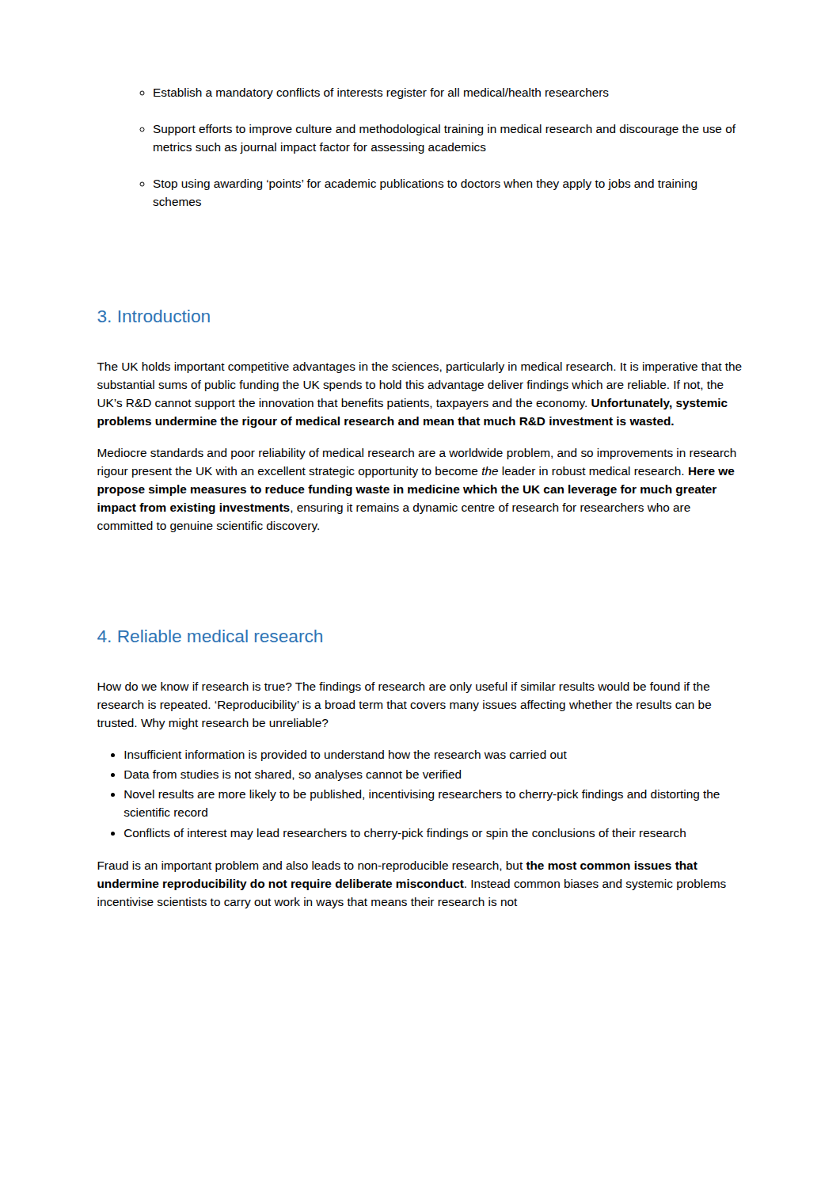Establish a mandatory conflicts of interests register for all medical/health researchers
Support efforts to improve culture and methodological training in medical research and discourage the use of metrics such as journal impact factor for assessing academics
Stop using awarding ‘points’ for academic publications to doctors when they apply to jobs and training schemes
3. Introduction
The UK holds important competitive advantages in the sciences, particularly in medical research. It is imperative that the substantial sums of public funding the UK spends to hold this advantage deliver findings which are reliable. If not, the UK’s R&D cannot support the innovation that benefits patients, taxpayers and the economy. Unfortunately, systemic problems undermine the rigour of medical research and mean that much R&D investment is wasted.
Mediocre standards and poor reliability of medical research are a worldwide problem, and so improvements in research rigour present the UK with an excellent strategic opportunity to become the leader in robust medical research. Here we propose simple measures to reduce funding waste in medicine which the UK can leverage for much greater impact from existing investments, ensuring it remains a dynamic centre of research for researchers who are committed to genuine scientific discovery.
4. Reliable medical research
How do we know if research is true? The findings of research are only useful if similar results would be found if the research is repeated. ‘Reproducibility’ is a broad term that covers many issues affecting whether the results can be trusted. Why might research be unreliable?
Insufficient information is provided to understand how the research was carried out
Data from studies is not shared, so analyses cannot be verified
Novel results are more likely to be published, incentivising researchers to cherry-pick findings and distorting the scientific record
Conflicts of interest may lead researchers to cherry-pick findings or spin the conclusions of their research
Fraud is an important problem and also leads to non-reproducible research, but the most common issues that undermine reproducibility do not require deliberate misconduct. Instead common biases and systemic problems incentivise scientists to carry out work in ways that means their research is not